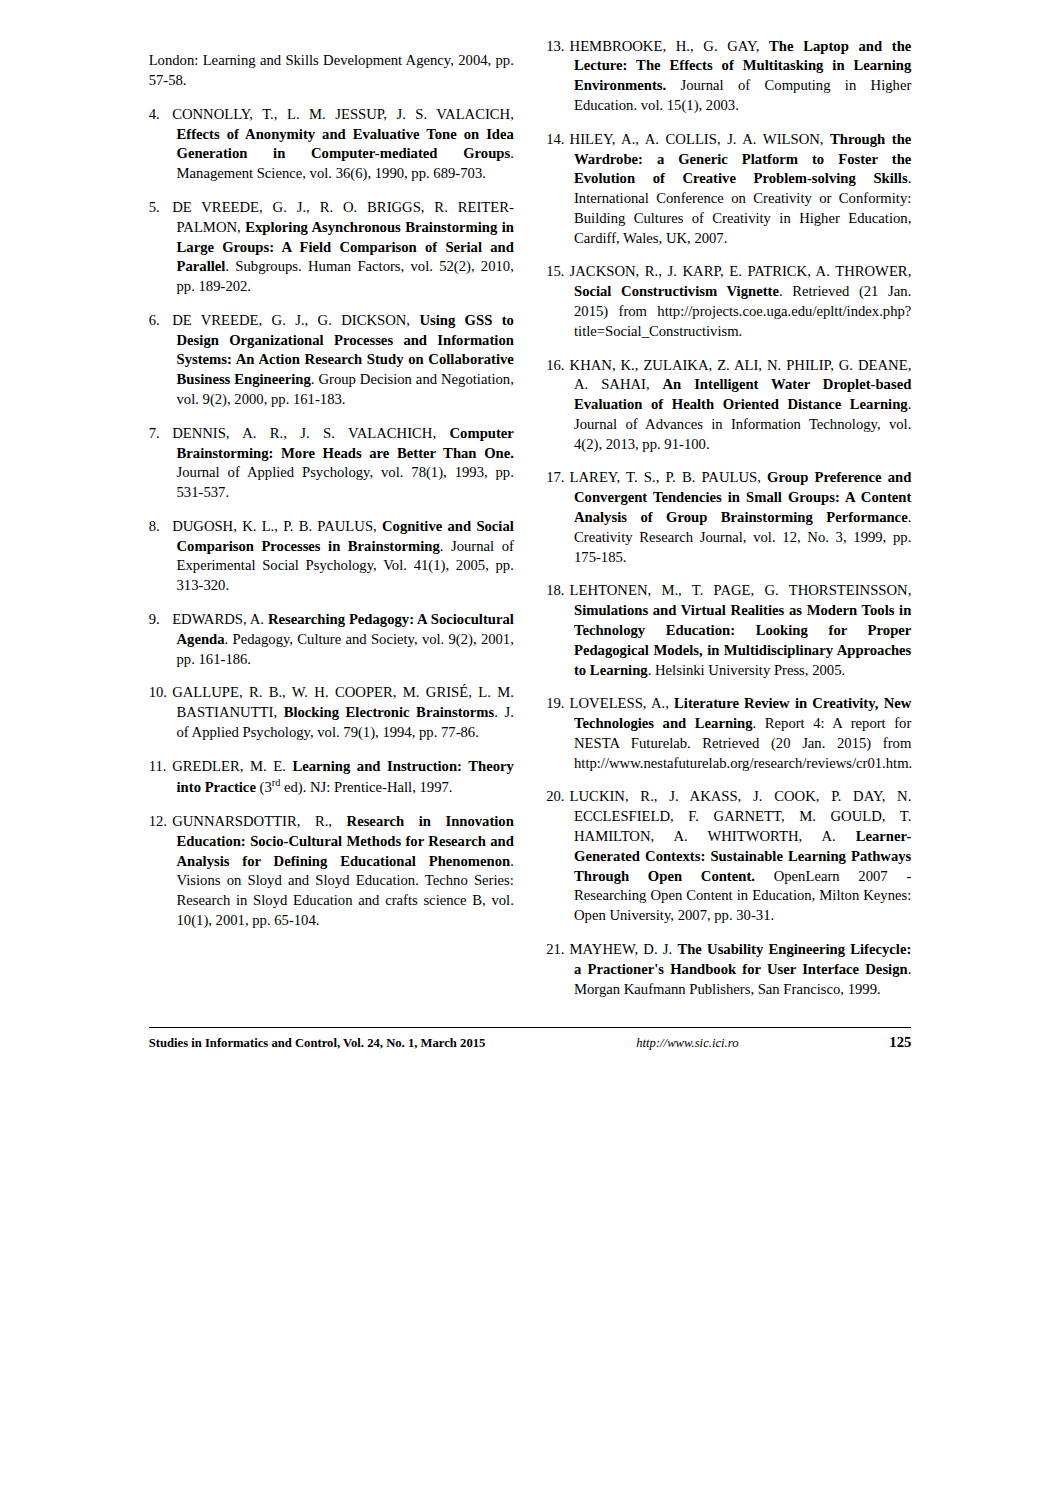London: Learning and Skills Development Agency, 2004, pp. 57-58.
4. CONNOLLY, T., L. M. JESSUP, J. S. VALACICH, Effects of Anonymity and Evaluative Tone on Idea Generation in Computer-mediated Groups. Management Science, vol. 36(6), 1990, pp. 689-703.
5. DE VREEDE, G. J., R. O. BRIGGS, R. REITER-PALMON, Exploring Asynchronous Brainstorming in Large Groups: A Field Comparison of Serial and Parallel. Subgroups. Human Factors, vol. 52(2), 2010, pp. 189-202.
6. DE VREEDE, G. J., G. DICKSON, Using GSS to Design Organizational Processes and Information Systems: An Action Research Study on Collaborative Business Engineering. Group Decision and Negotiation, vol. 9(2), 2000, pp. 161-183.
7. DENNIS, A. R., J. S. VALACHICH, Computer Brainstorming: More Heads are Better Than One. Journal of Applied Psychology, vol. 78(1), 1993, pp. 531-537.
8. DUGOSH, K. L., P. B. PAULUS, Cognitive and Social Comparison Processes in Brainstorming. Journal of Experimental Social Psychology, Vol. 41(1), 2005, pp. 313-320.
9. EDWARDS, A. Researching Pedagogy: A Sociocultural Agenda. Pedagogy, Culture and Society, vol. 9(2), 2001, pp. 161-186.
10. GALLUPE, R. B., W. H. COOPER, M. GRISÉ, L. M. BASTIANUTTI, Blocking Electronic Brainstorms. J. of Applied Psychology, vol. 79(1), 1994, pp. 77-86.
11. GREDLER, M. E. Learning and Instruction: Theory into Practice (3rd ed). NJ: Prentice-Hall, 1997.
12. GUNNARSDOTTIR, R., Research in Innovation Education: Socio-Cultural Methods for Research and Analysis for Defining Educational Phenomenon. Visions on Sloyd and Sloyd Education. Techno Series: Research in Sloyd Education and crafts science B, vol. 10(1), 2001, pp. 65-104.
13. HEMBROOKE, H., G. GAY, The Laptop and the Lecture: The Effects of Multitasking in Learning Environments. Journal of Computing in Higher Education. vol. 15(1), 2003.
14. HILEY, A., A. COLLIS, J. A. WILSON, Through the Wardrobe: a Generic Platform to Foster the Evolution of Creative Problem-solving Skills. International Conference on Creativity or Conformity: Building Cultures of Creativity in Higher Education, Cardiff, Wales, UK, 2007.
15. JACKSON, R., J. KARP, E. PATRICK, A. THROWER, Social Constructivism Vignette. Retrieved (21 Jan. 2015) from http://projects.coe.uga.edu/epltt/index.php?title=Social_Constructivism.
16. KHAN, K., ZULAIKA, Z. ALI, N. PHILIP, G. DEANE, A. SAHAI, An Intelligent Water Droplet-based Evaluation of Health Oriented Distance Learning. Journal of Advances in Information Technology, vol. 4(2), 2013, pp. 91-100.
17. LAREY, T. S., P. B. PAULUS, Group Preference and Convergent Tendencies in Small Groups: A Content Analysis of Group Brainstorming Performance. Creativity Research Journal, vol. 12, No. 3, 1999, pp. 175-185.
18. LEHTONEN, M., T. PAGE, G. THORSTEINSSON, Simulations and Virtual Realities as Modern Tools in Technology Education: Looking for Proper Pedagogical Models, in Multidisciplinary Approaches to Learning. Helsinki University Press, 2005.
19. LOVELESS, A., Literature Review in Creativity, New Technologies and Learning. Report 4: A report for NESTA Futurelab. Retrieved (20 Jan. 2015) from http://www.nestafuturelab.org/research/reviews/cr01.htm.
20. LUCKIN, R., J. AKASS, J. COOK, P. DAY, N. ECCLESFIELD, F. GARNETT, M. GOULD, T. HAMILTON, A. WHITWORTH, A. Learner-Generated Contexts: Sustainable Learning Pathways Through Open Content. OpenLearn 2007 - Researching Open Content in Education, Milton Keynes: Open University, 2007, pp. 30-31.
21. MAYHEW, D. J. The Usability Engineering Lifecycle: a Practioner's Handbook for User Interface Design. Morgan Kaufmann Publishers, San Francisco, 1999.
Studies in Informatics and Control, Vol. 24, No. 1, March 2015 http://www.sic.ici.ro 125